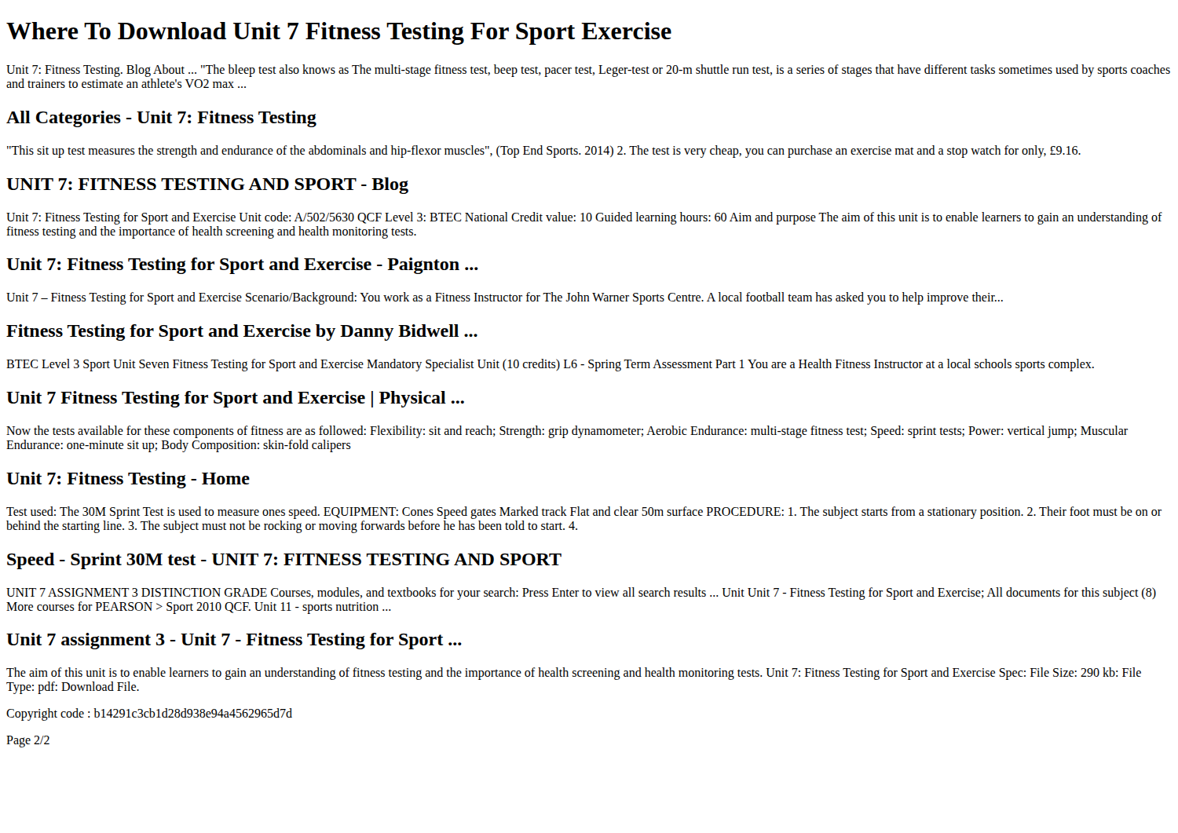Where To Download Unit 7 Fitness Testing For Sport Exercise
Unit 7: Fitness Testing. Blog About ... "The bleep test also knows as The multi-stage fitness test, beep test, pacer test, Leger-test or 20-m shuttle run test, is a series of stages that have different tasks sometimes used by sports coaches and trainers to estimate an athlete's VO2 max ...
All Categories - Unit 7: Fitness Testing
"This sit up test measures the strength and endurance of the abdominals and hip-flexor muscles", (Top End Sports. 2014) 2. The test is very cheap, you can purchase an exercise mat and a stop watch for only, £9.16.
UNIT 7: FITNESS TESTING AND SPORT - Blog
Unit 7: Fitness Testing for Sport and Exercise Unit code: A/502/5630 QCF Level 3: BTEC National Credit value: 10 Guided learning hours: 60 Aim and purpose The aim of this unit is to enable learners to gain an understanding of fitness testing and the importance of health screening and health monitoring tests.
Unit 7: Fitness Testing for Sport and Exercise - Paignton ...
Unit 7 – Fitness Testing for Sport and Exercise Scenario/Background: You work as a Fitness Instructor for The John Warner Sports Centre. A local football team has asked you to help improve their...
Fitness Testing for Sport and Exercise by Danny Bidwell ...
BTEC Level 3 Sport Unit Seven Fitness Testing for Sport and Exercise Mandatory Specialist Unit (10 credits) L6 - Spring Term Assessment Part 1 You are a Health Fitness Instructor at a local schools sports complex.
Unit 7 Fitness Testing for Sport and Exercise | Physical ...
Now the tests available for these components of fitness are as followed: Flexibility: sit and reach; Strength: grip dynamometer; Aerobic Endurance: multi-stage fitness test; Speed: sprint tests; Power: vertical jump; Muscular Endurance: one-minute sit up; Body Composition: skin-fold calipers
Unit 7: Fitness Testing - Home
Test used: The 30M Sprint Test is used to measure ones speed. EQUIPMENT: Cones Speed gates Marked track Flat and clear 50m surface PROCEDURE: 1. The subject starts from a stationary position. 2. Their foot must be on or behind the starting line. 3. The subject must not be rocking or moving forwards before he has been told to start. 4.
Speed - Sprint 30M test - UNIT 7: FITNESS TESTING AND SPORT
UNIT 7 ASSIGNMENT 3 DISTINCTION GRADE Courses, modules, and textbooks for your search: Press Enter to view all search results ... Unit Unit 7 - Fitness Testing for Sport and Exercise; All documents for this subject (8) More courses for PEARSON > Sport 2010 QCF. Unit 11 - sports nutrition ...
Unit 7 assignment 3 - Unit 7 - Fitness Testing for Sport ...
The aim of this unit is to enable learners to gain an understanding of fitness testing and the importance of health screening and health monitoring tests. Unit 7: Fitness Testing for Sport and Exercise Spec: File Size: 290 kb: File Type: pdf: Download File.
Copyright code : b14291c3cb1d28d938e94a4562965d7d
Page 2/2